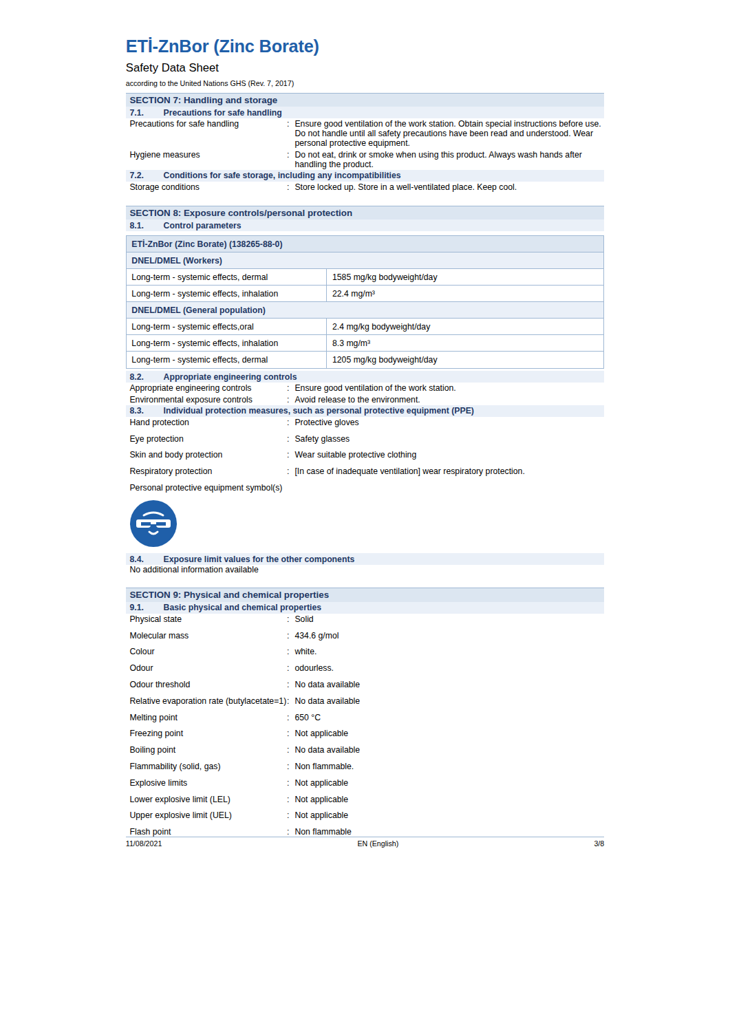ETİ-ZnBor (Zinc Borate)
Safety Data Sheet
according to the United Nations GHS (Rev. 7, 2017)
SECTION 7: Handling and storage
7.1. Precautions for safe handling
Precautions for safe handling
:
Ensure good ventilation of the work station. Obtain special instructions before use. Do not handle until all safety precautions have been read and understood. Wear personal protective equipment.
Hygiene measures
:
Do not eat, drink or smoke when using this product. Always wash hands after handling the product.
7.2. Conditions for safe storage, including any incompatibilities
Storage conditions
:
Store locked up. Store in a well-ventilated place. Keep cool.
SECTION 8: Exposure controls/personal protection
8.1. Control parameters
| ETİ-ZnBor (Zinc Borate) (138265-88-0) |
| DNEL/DMEL (Workers) |
| Long-term - systemic effects, dermal | 1585 mg/kg bodyweight/day |
| Long-term - systemic effects, inhalation | 22.4 mg/m³ |
| DNEL/DMEL (General population) |
| Long-term - systemic effects,oral | 2.4 mg/kg bodyweight/day |
| Long-term - systemic effects, inhalation | 8.3 mg/m³ |
| Long-term - systemic effects, dermal | 1205 mg/kg bodyweight/day |
8.2. Appropriate engineering controls
Appropriate engineering controls
:
Ensure good ventilation of the work station.
Environmental exposure controls
:
Avoid release to the environment.
8.3. Individual protection measures, such as personal protective equipment (PPE)
Hand protection
:
Protective gloves
Eye protection
:
Safety glasses
Skin and body protection
:
Wear suitable protective clothing
Respiratory protection
:
[In case of inadequate ventilation] wear respiratory protection.
Personal protective equipment symbol(s)
8.4. Exposure limit values for the other components
No additional information available
SECTION 9: Physical and chemical properties
9.1. Basic physical and chemical properties
Physical state
:
Solid
Molecular mass
:
434.6 g/mol
Colour
:
white.
Odour
:
odourless.
Odour threshold
:
No data available
Relative evaporation rate (butylacetate=1)
:
No data available
Melting point
:
650 °C
Freezing point
:
Not applicable
Boiling point
:
No data available
Flammability (solid, gas)
:
Non flammable.
Explosive limits
:
Not applicable
Lower explosive limit (LEL)
:
Not applicable
Upper explosive limit (UEL)
:
Not applicable
Flash point
:
Non flammable
11/08/2021
EN (English)
3/8